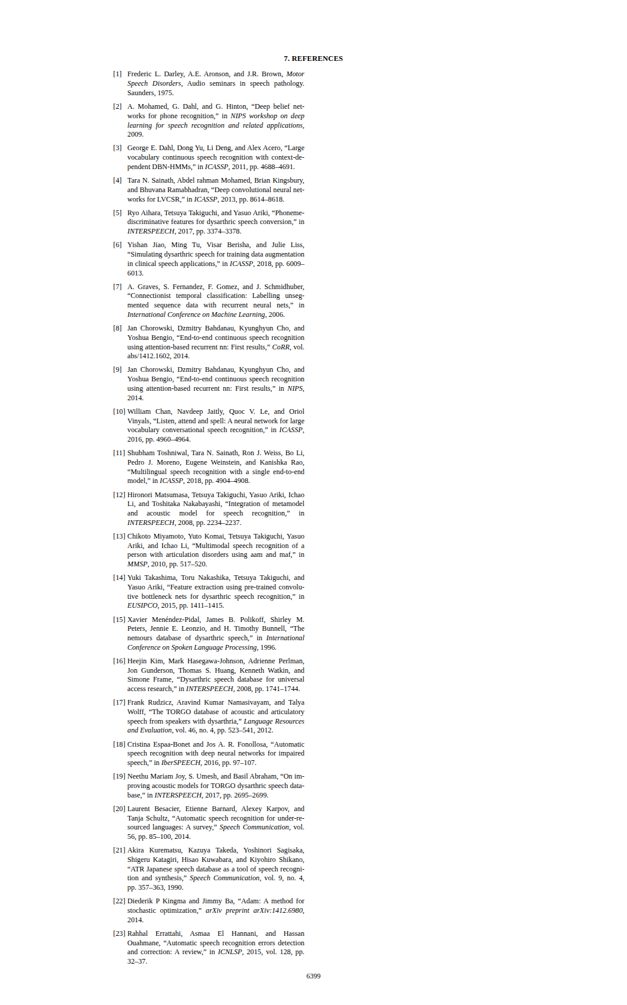7. REFERENCES
[1] Frederic L. Darley, A.E. Aronson, and J.R. Brown, Motor Speech Disorders, Audio seminars in speech pathology. Saunders, 1975.
[2] A. Mohamed, G. Dahl, and G. Hinton, “Deep belief networks for phone recognition,” in NIPS workshop on deep learning for speech recognition and related applications, 2009.
[3] George E. Dahl, Dong Yu, Li Deng, and Alex Acero, “Large vocabulary continuous speech recognition with context-dependent DBN-HMMs,” in ICASSP, 2011, pp. 4688–4691.
[4] Tara N. Sainath, Abdel rahman Mohamed, Brian Kingsbury, and Bhuvana Ramabhadran, “Deep convolutional neural networks for LVCSR,” in ICASSP, 2013, pp. 8614–8618.
[5] Ryo Aihara, Tetsuya Takiguchi, and Yasuo Ariki, “Phoneme-discriminative features for dysarthric speech conversion,” in INTERSPEECH, 2017, pp. 3374–3378.
[6] Yishan Jiao, Ming Tu, Visar Berisha, and Julie Liss, “Simulating dysarthric speech for training data augmentation in clinical speech applications,” in ICASSP, 2018, pp. 6009–6013.
[7] A. Graves, S. Fernandez, F. Gomez, and J. Schmidhuber, “Connectionist temporal classification: Labelling unsegmented sequence data with recurrent neural nets,” in International Conference on Machine Learning, 2006.
[8] Jan Chorowski, Dzmitry Bahdanau, Kyunghyun Cho, and Yoshua Bengio, “End-to-end continuous speech recognition using attention-based recurrent nn: First results,” CoRR, vol. abs/1412.1602, 2014.
[9] Jan Chorowski, Dzmitry Bahdanau, Kyunghyun Cho, and Yoshua Bengio, “End-to-end continuous speech recognition using attention-based recurrent nn: First results,” in NIPS, 2014.
[10] William Chan, Navdeep Jaitly, Quoc V. Le, and Oriol Vinyals, “Listen, attend and spell: A neural network for large vocabulary conversational speech recognition,” in ICASSP, 2016, pp. 4960–4964.
[11] Shubham Toshniwal, Tara N. Sainath, Ron J. Weiss, Bo Li, Pedro J. Moreno, Eugene Weinstein, and Kanishka Rao, “Multilingual speech recognition with a single end-to-end model,” in ICASSP, 2018, pp. 4904–4908.
[12] Hironori Matsumasa, Tetsuya Takiguchi, Yasuo Ariki, Ichao Li, and Toshitaka Nakabayashi, “Integration of metamodel and acoustic model for speech recognition,” in INTERSPEECH, 2008, pp. 2234–2237.
[13] Chikoto Miyamoto, Yuto Komai, Tetsuya Takiguchi, Yasuo Ariki, and Ichao Li, “Multimodal speech recognition of a person with articulation disorders using aam and maf,” in MMSP, 2010, pp. 517–520.
[14] Yuki Takashima, Toru Nakashika, Tetsuya Takiguchi, and Yasuo Ariki, “Feature extraction using pre-trained convolutive bottleneck nets for dysarthric speech recognition,” in EUSIPCO, 2015, pp. 1411–1415.
[15] Xavier Menéndez-Pidal, James B. Polikoff, Shirley M. Peters, Jennie E. Leonzio, and H. Timothy Bunnell, “The nemours database of dysarthric speech,” in International Conference on Spoken Language Processing, 1996.
[16] Heejin Kim, Mark Hasegawa-Johnson, Adrienne Perlman, Jon Gunderson, Thomas S. Huang, Kenneth Watkin, and Simone Frame, “Dysarthric speech database for universal access research,” in INTERSPEECH, 2008, pp. 1741–1744.
[17] Frank Rudzicz, Aravind Kumar Namasivayam, and Talya Wolff, “The TORGO database of acoustic and articulatory speech from speakers with dysarthria,” Language Resources and Evaluation, vol. 46, no. 4, pp. 523–541, 2012.
[18] Cristina Espaa-Bonet and Jos A. R. Fonollosa, “Automatic speech recognition with deep neural networks for impaired speech,” in IberSPEECH, 2016, pp. 97–107.
[19] Neethu Mariam Joy, S. Umesh, and Basil Abraham, “On improving acoustic models for TORGO dysarthric speech database,” in INTERSPEECH, 2017, pp. 2695–2699.
[20] Laurent Besacier, Etienne Barnard, Alexey Karpov, and Tanja Schultz, “Automatic speech recognition for under-resourced languages: A survey,” Speech Communication, vol. 56, pp. 85–100, 2014.
[21] Akira Kurematsu, Kazuya Takeda, Yoshinori Sagisaka, Shigeru Katagiri, Hisao Kuwabara, and Kiyohiro Shikano, “ATR Japanese speech database as a tool of speech recognition and synthesis,” Speech Communication, vol. 9, no. 4, pp. 357–363, 1990.
[22] Diederik P Kingma and Jimmy Ba, “Adam: A method for stochastic optimization,” arXiv preprint arXiv:1412.6980, 2014.
[23] Rahhal Errattahi, Asmaa El Hannani, and Hassan Ouahmane, “Automatic speech recognition errors detection and correction: A review,” in ICNLSP, 2015, vol. 128, pp. 32–37.
6399